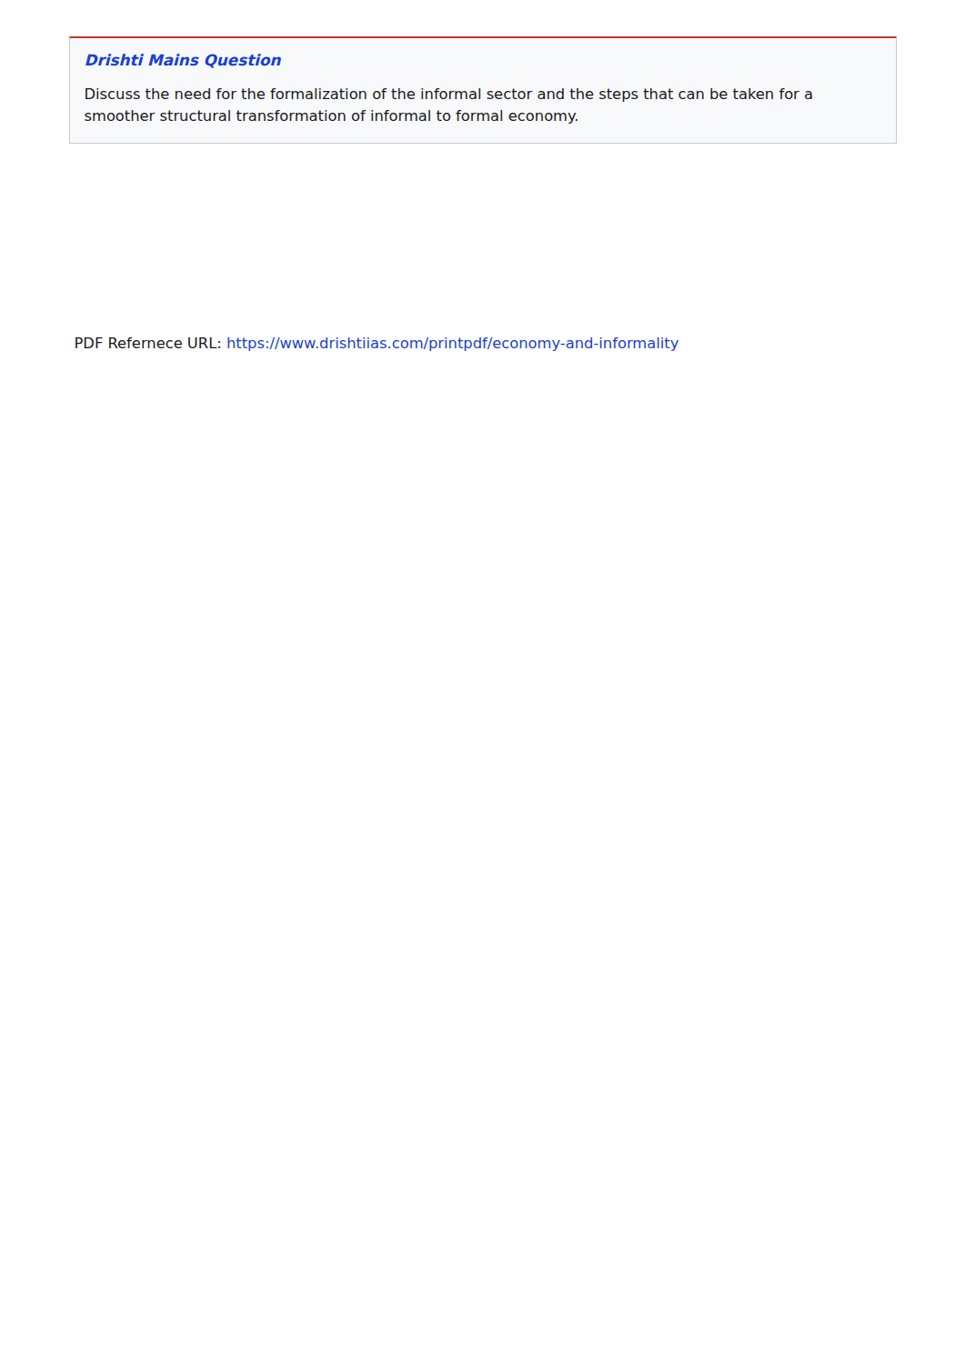Drishti Mains Question
Discuss the need for the formalization of the informal sector and the steps that can be taken for a smoother structural transformation of informal to formal economy.
PDF Refernece URL: https://www.drishtiias.com/printpdf/economy-and-informality